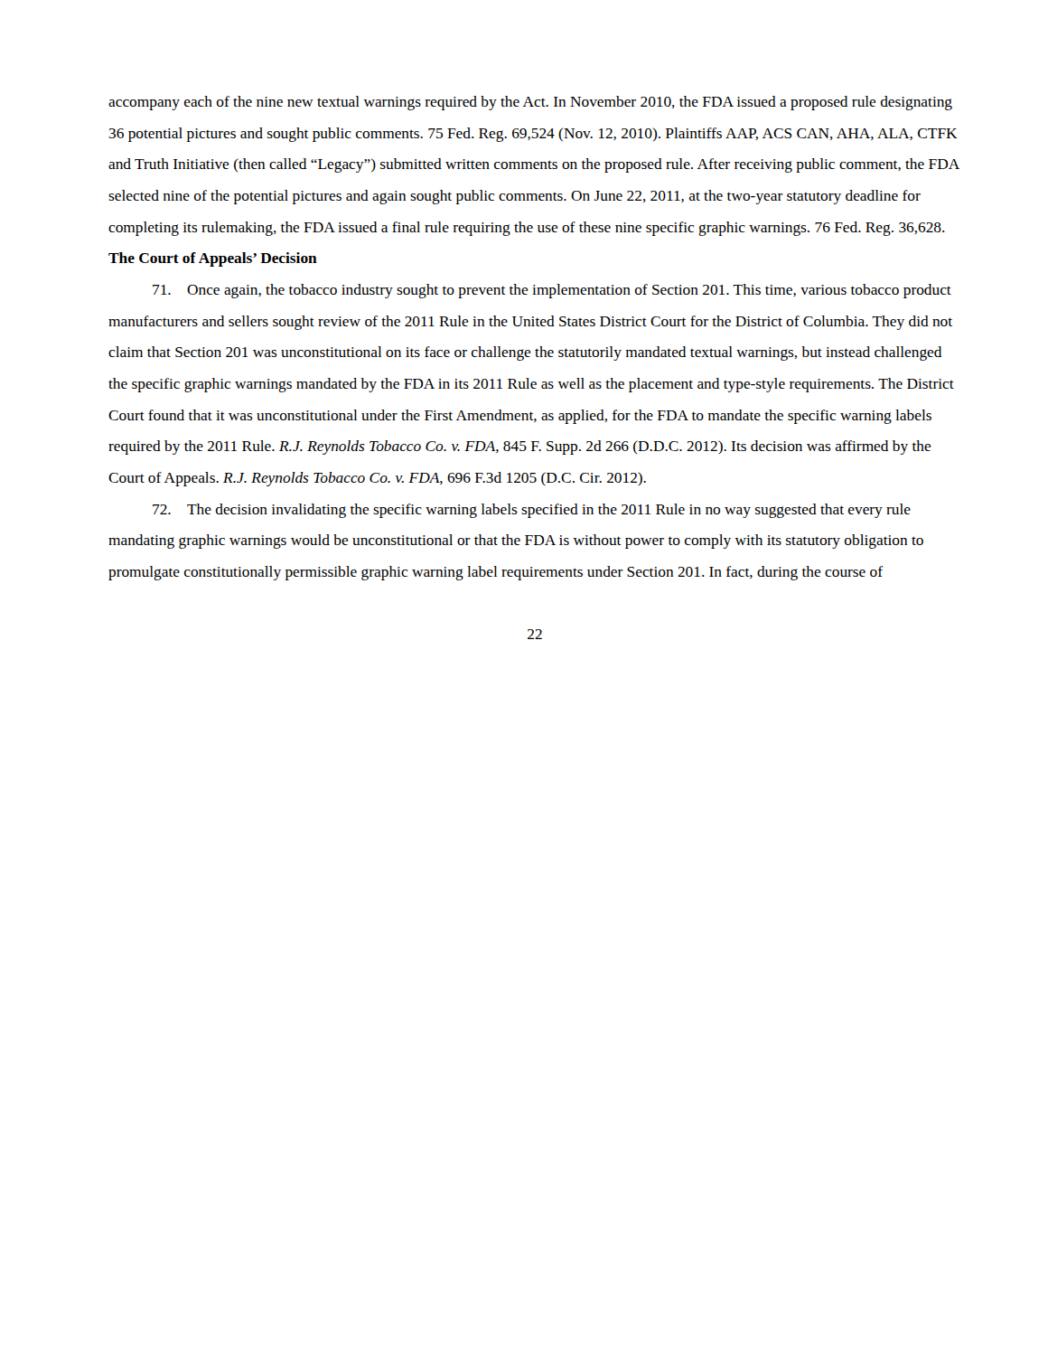accompany each of the nine new textual warnings required by the Act. In November 2010, the FDA issued a proposed rule designating 36 potential pictures and sought public comments. 75 Fed. Reg. 69,524 (Nov. 12, 2010). Plaintiffs AAP, ACS CAN, AHA, ALA, CTFK and Truth Initiative (then called “Legacy”) submitted written comments on the proposed rule. After receiving public comment, the FDA selected nine of the potential pictures and again sought public comments. On June 22, 2011, at the two-year statutory deadline for completing its rulemaking, the FDA issued a final rule requiring the use of these nine specific graphic warnings. 76 Fed. Reg. 36,628.
The Court of Appeals’ Decision
71. Once again, the tobacco industry sought to prevent the implementation of Section 201. This time, various tobacco product manufacturers and sellers sought review of the 2011 Rule in the United States District Court for the District of Columbia. They did not claim that Section 201 was unconstitutional on its face or challenge the statutorily mandated textual warnings, but instead challenged the specific graphic warnings mandated by the FDA in its 2011 Rule as well as the placement and type-style requirements. The District Court found that it was unconstitutional under the First Amendment, as applied, for the FDA to mandate the specific warning labels required by the 2011 Rule. R.J. Reynolds Tobacco Co. v. FDA, 845 F. Supp. 2d 266 (D.D.C. 2012). Its decision was affirmed by the Court of Appeals. R.J. Reynolds Tobacco Co. v. FDA, 696 F.3d 1205 (D.C. Cir. 2012).
72. The decision invalidating the specific warning labels specified in the 2011 Rule in no way suggested that every rule mandating graphic warnings would be unconstitutional or that the FDA is without power to comply with its statutory obligation to promulgate constitutionally permissible graphic warning label requirements under Section 201. In fact, during the course of
22